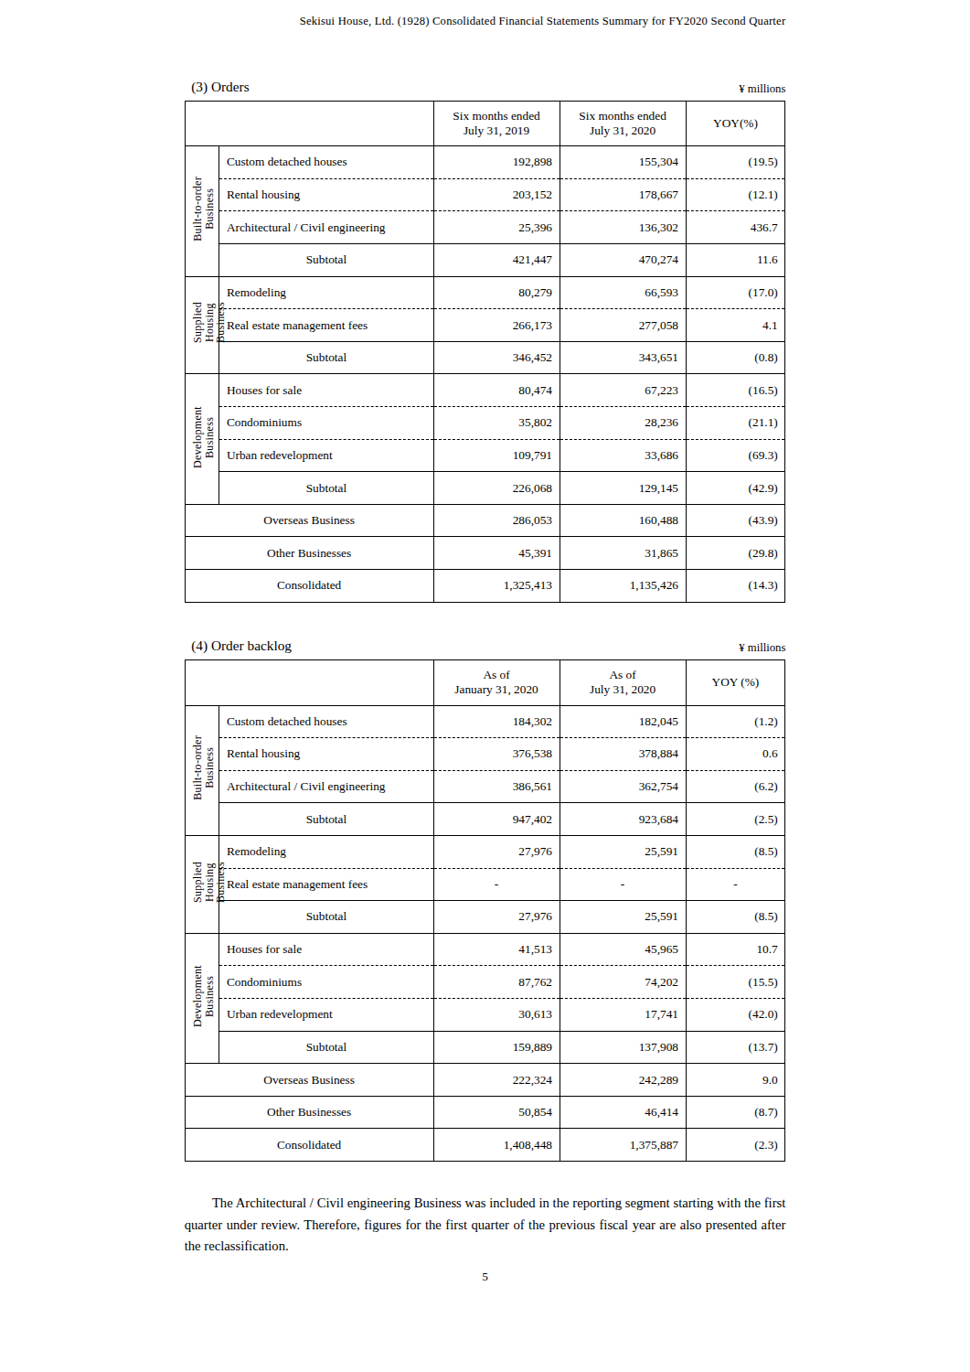Sekisui House, Ltd. (1928) Consolidated Financial Statements Summary for FY2020 Second Quarter
(3) Orders
¥ millions
| | Six months ended July 31, 2019 | Six months ended July 31, 2020 | YOY(%) |
| --- | --- | --- | --- |
| Built-to-order Business | Custom detached houses | 192,898 | 155,304 | (19.5) |
| Rental housing | 203,152 | 178,667 | (12.1) |
| Architectural / Civil engineering | 25,396 | 136,302 | 436.7 |
| Subtotal | 421,447 | 470,274 | 11.6 |
| Supplied Housing Business | Remodeling | 80,279 | 66,593 | (17.0) |
| Real estate management fees | 266,173 | 277,058 | 4.1 |
| Subtotal | 346,452 | 343,651 | (0.8) |
| Development Business | Houses for sale | 80,474 | 67,223 | (16.5) |
| Condominiums | 35,802 | 28,236 | (21.1) |
| Urban redevelopment | 109,791 | 33,686 | (69.3) |
| Subtotal | 226,068 | 129,145 | (42.9) |
| Overseas Business | 286,053 | 160,488 | (43.9) |
| Other Businesses | 45,391 | 31,865 | (29.8) |
| Consolidated | 1,325,413 | 1,135,426 | (14.3) |
(4) Order backlog
¥ millions
| | As of January 31, 2020 | As of July 31, 2020 | YOY (%) |
| --- | --- | --- | --- |
| Built-to-order Business | Custom detached houses | 184,302 | 182,045 | (1.2) |
| Rental housing | 376,538 | 378,884 | 0.6 |
| Architectural / Civil engineering | 386,561 | 362,754 | (6.2) |
| Subtotal | 947,402 | 923,684 | (2.5) |
| Supplied Housing Business | Remodeling | 27,976 | 25,591 | (8.5) |
| Real estate management fees | - | - | - |
| Subtotal | 27,976 | 25,591 | (8.5) |
| Development Business | Houses for sale | 41,513 | 45,965 | 10.7 |
| Condominiums | 87,762 | 74,202 | (15.5) |
| Urban redevelopment | 30,613 | 17,741 | (42.0) |
| Subtotal | 159,889 | 137,908 | (13.7) |
| Overseas Business | 222,324 | 242,289 | 9.0 |
| Other Businesses | 50,854 | 46,414 | (8.7) |
| Consolidated | 1,408,448 | 1,375,887 | (2.3) |
The Architectural / Civil engineering Business was included in the reporting segment starting with the first quarter under review. Therefore, figures for the first quarter of the previous fiscal year are also presented after the reclassification.
5